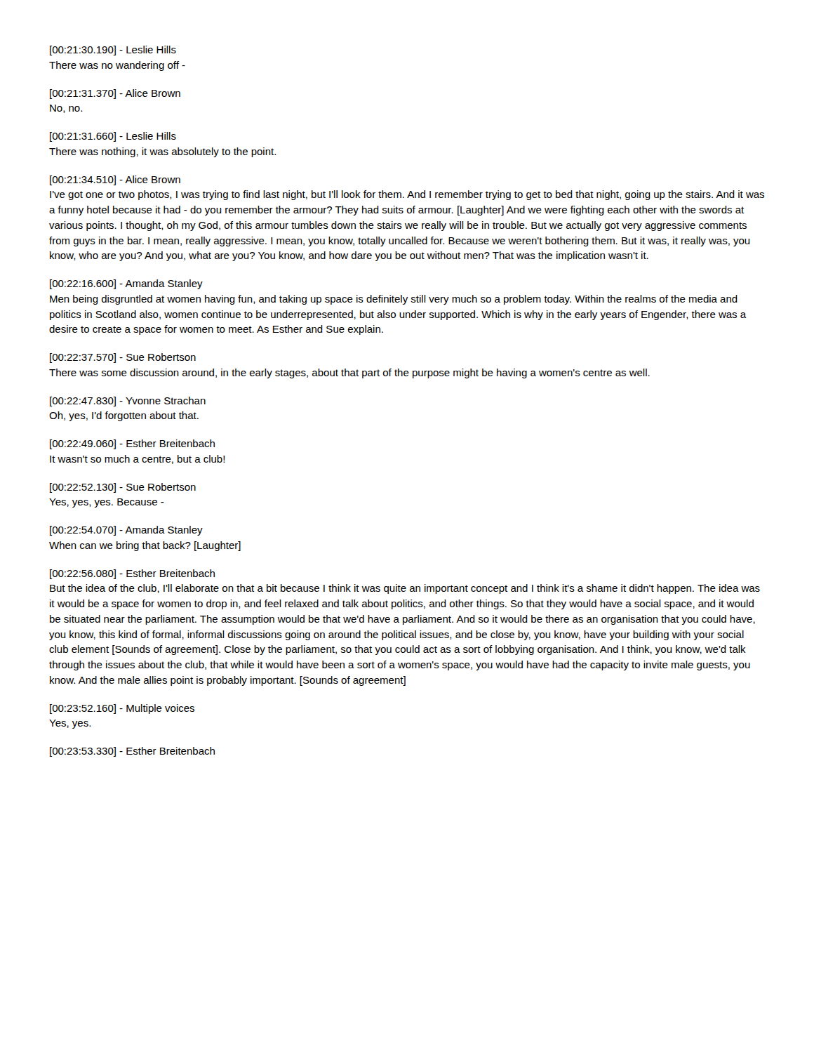[00:21:30.190] - Leslie Hills
There was no wandering off -
[00:21:31.370] - Alice Brown
No, no.
[00:21:31.660] - Leslie Hills
There was nothing, it was absolutely to the point.
[00:21:34.510] - Alice Brown
I've got one or two photos, I was trying to find last night, but I'll look for them. And I remember trying to get to bed that night, going up the stairs. And it was a funny hotel because it had - do you remember the armour? They had suits of armour. [Laughter] And we were fighting each other with the swords at various points. I thought, oh my God, of this armour tumbles down the stairs we really will be in trouble. But we actually got very aggressive comments from guys in the bar. I mean, really aggressive. I mean, you know, totally uncalled for. Because we weren't bothering them. But it was, it really was, you know, who are you? And you, what are you? You know, and how dare you be out without men? That was the implication wasn't it.
[00:22:16.600] - Amanda Stanley
Men being disgruntled at women having fun, and taking up space is definitely still very much so a problem today. Within the realms of the media and politics in Scotland also, women continue to be underrepresented, but also under supported. Which is why in the early years of Engender, there was a desire to create a space for women to meet. As Esther and Sue explain.
[00:22:37.570] - Sue Robertson
There was some discussion around, in the early stages, about that part of the purpose might be having a women's centre as well.
[00:22:47.830] - Yvonne Strachan
Oh, yes, I'd forgotten about that.
[00:22:49.060] - Esther Breitenbach
It wasn't so much a centre, but a club!
[00:22:52.130] - Sue Robertson
Yes, yes, yes. Because -
[00:22:54.070] - Amanda Stanley
When can we bring that back? [Laughter]
[00:22:56.080] - Esther Breitenbach
But the idea of the club, I'll elaborate on that a bit because I think it was quite an important concept and I think it's a shame it didn't happen. The idea was it would be a space for women to drop in, and feel relaxed and talk about politics, and other things. So that they would have a social space, and it would be situated near the parliament. The assumption would be that we'd have a parliament. And so it would be there as an organisation that you could have, you know, this kind of formal, informal discussions going on around the political issues, and be close by, you know, have your building with your social club element [Sounds of agreement]. Close by the parliament, so that you could act as a sort of lobbying organisation. And I think, you know, we'd talk through the issues about the club, that while it would have been a sort of a women's space, you would have had the capacity to invite male guests, you know. And the male allies point is probably important. [Sounds of agreement]
[00:23:52.160] - Multiple voices
Yes, yes.
[00:23:53.330] - Esther Breitenbach